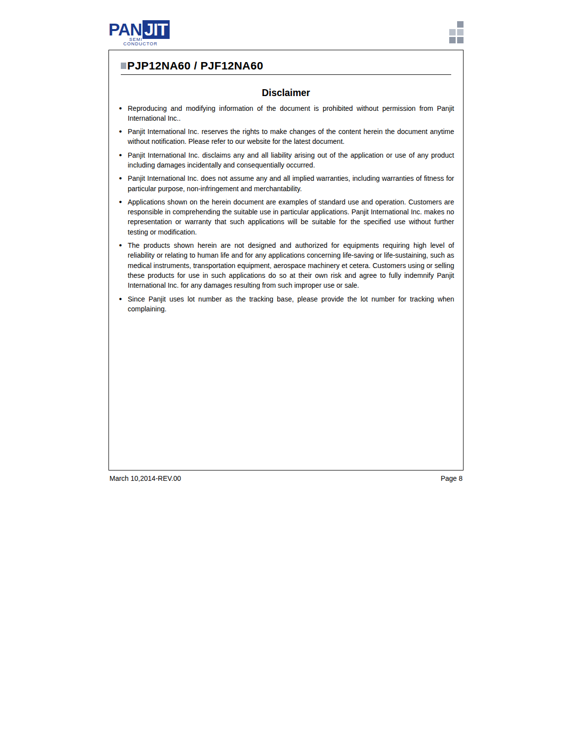PAN JIT
SEMI
CONDUCTOR
PJP12NA60 / PJF12NA60
Disclaimer
Reproducing and modifying information of the document is prohibited without permission from Panjit International Inc..
Panjit International Inc. reserves the rights to make changes of the content herein the document anytime without notification. Please refer to our website for the latest document.
Panjit International Inc. disclaims any and all liability arising out of the application or use of any product including damages incidentally and consequentially occurred.
Panjit International Inc. does not assume any and all implied warranties, including warranties of fitness for particular purpose, non-infringement and merchantability.
Applications shown on the herein document are examples of standard use and operation. Customers are responsible in comprehending the suitable use in particular applications. Panjit International Inc. makes no representation or warranty that such applications will be suitable for the specified use without further testing or modification.
The products shown herein are not designed and authorized for equipments requiring high level of reliability or relating to human life and for any applications concerning life-saving or life-sustaining, such as medical instruments, transportation equipment, aerospace machinery et cetera. Customers using or selling these products for use in such applications do so at their own risk and agree to fully indemnify Panjit International Inc. for any damages resulting from such improper use or sale.
Since Panjit uses lot number as the tracking base, please provide the lot number for tracking when complaining.
March 10,2014-REV.00
Page 8